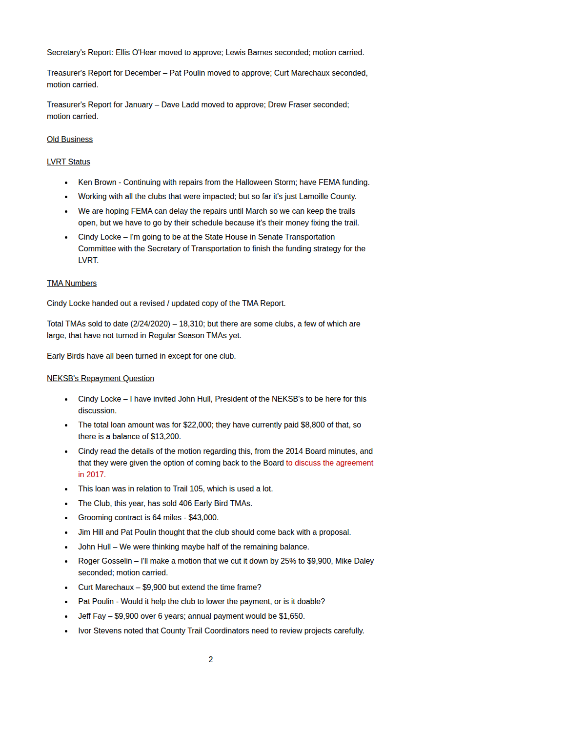Secretary's Report: Ellis O'Hear moved to approve; Lewis Barnes seconded; motion carried.
Treasurer's Report for December – Pat Poulin moved to approve; Curt Marechaux seconded, motion carried.
Treasurer's Report for January – Dave Ladd moved to approve; Drew Fraser seconded; motion carried.
Old Business
LVRT Status
Ken Brown - Continuing with repairs from the Halloween Storm; have FEMA funding.
Working with all the clubs that were impacted; but so far it's just Lamoille County.
We are hoping FEMA can delay the repairs until March so we can keep the trails open, but we have to go by their schedule because it's their money fixing the trail.
Cindy Locke – I'm going to be at the State House in Senate Transportation Committee with the Secretary of Transportation to finish the funding strategy for the LVRT.
TMA Numbers
Cindy Locke handed out a revised / updated copy of the TMA Report.
Total TMAs sold to date (2/24/2020) – 18,310; but there are some clubs, a few of which are large, that have not turned in Regular Season TMAs yet.
Early Birds have all been turned in except for one club.
NEKSB's Repayment Question
Cindy Locke – I have invited John Hull, President of the NEKSB's to be here for this discussion.
The total loan amount was for $22,000; they have currently paid $8,800 of that, so there is a balance of $13,200.
Cindy read the details of the motion regarding this, from the 2014 Board minutes, and that they were given the option of coming back to the Board to discuss the agreement in 2017.
This loan was in relation to Trail 105, which is used a lot.
The Club, this year, has sold 406 Early Bird TMAs.
Grooming contract is 64 miles - $43,000.
Jim Hill and Pat Poulin thought that the club should come back with a proposal.
John Hull – We were thinking maybe half of the remaining balance.
Roger Gosselin – I'll make a motion that we cut it down by 25% to $9,900, Mike Daley seconded; motion carried.
Curt Marechaux – $9,900 but extend the time frame?
Pat Poulin - Would it help the club to lower the payment, or is it doable?
Jeff Fay – $9,900 over 6 years; annual payment would be $1,650.
Ivor Stevens noted that County Trail Coordinators need to review projects carefully.
2